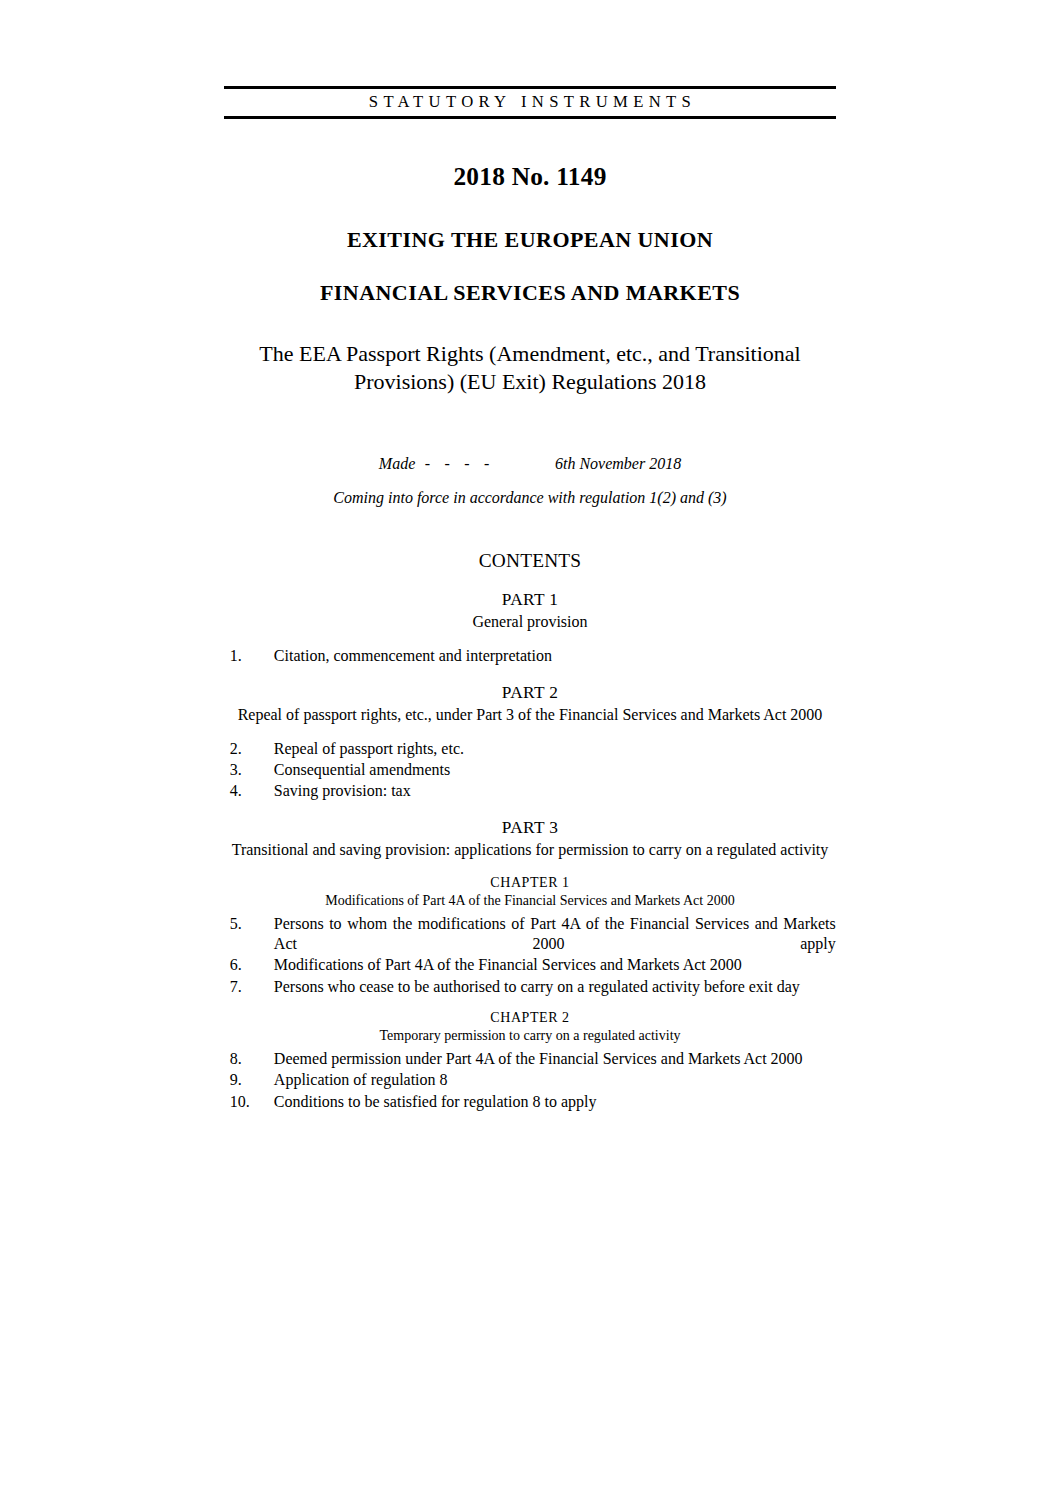Statutory Instruments
2018 No. 1149
Exiting the European Union
Financial Services and Markets
The EEA Passport Rights (Amendment, etc., and Transitional Provisions) (EU Exit) Regulations 2018
Made----6th November 2018
Coming into force in accordance with regulation 1(2) and (3)
CONTENTS
PART 1
General provision
1. Citation, commencement and interpretation
PART 2
Repeal of passport rights, etc., under Part 3 of the Financial Services and Markets Act 2000
2. Repeal of passport rights, etc.
3. Consequential amendments
4. Saving provision: tax
PART 3
Transitional and saving provision: applications for permission to carry on a regulated activity
CHAPTER 1
Modifications of Part 4A of the Financial Services and Markets Act 2000
5. Persons to whom the modifications of Part 4A of the Financial Services and Markets Act 2000 apply
6. Modifications of Part 4A of the Financial Services and Markets Act 2000
7. Persons who cease to be authorised to carry on a regulated activity before exit day
CHAPTER 2
Temporary permission to carry on a regulated activity
8. Deemed permission under Part 4A of the Financial Services and Markets Act 2000
9. Application of regulation 8
10. Conditions to be satisfied for regulation 8 to apply